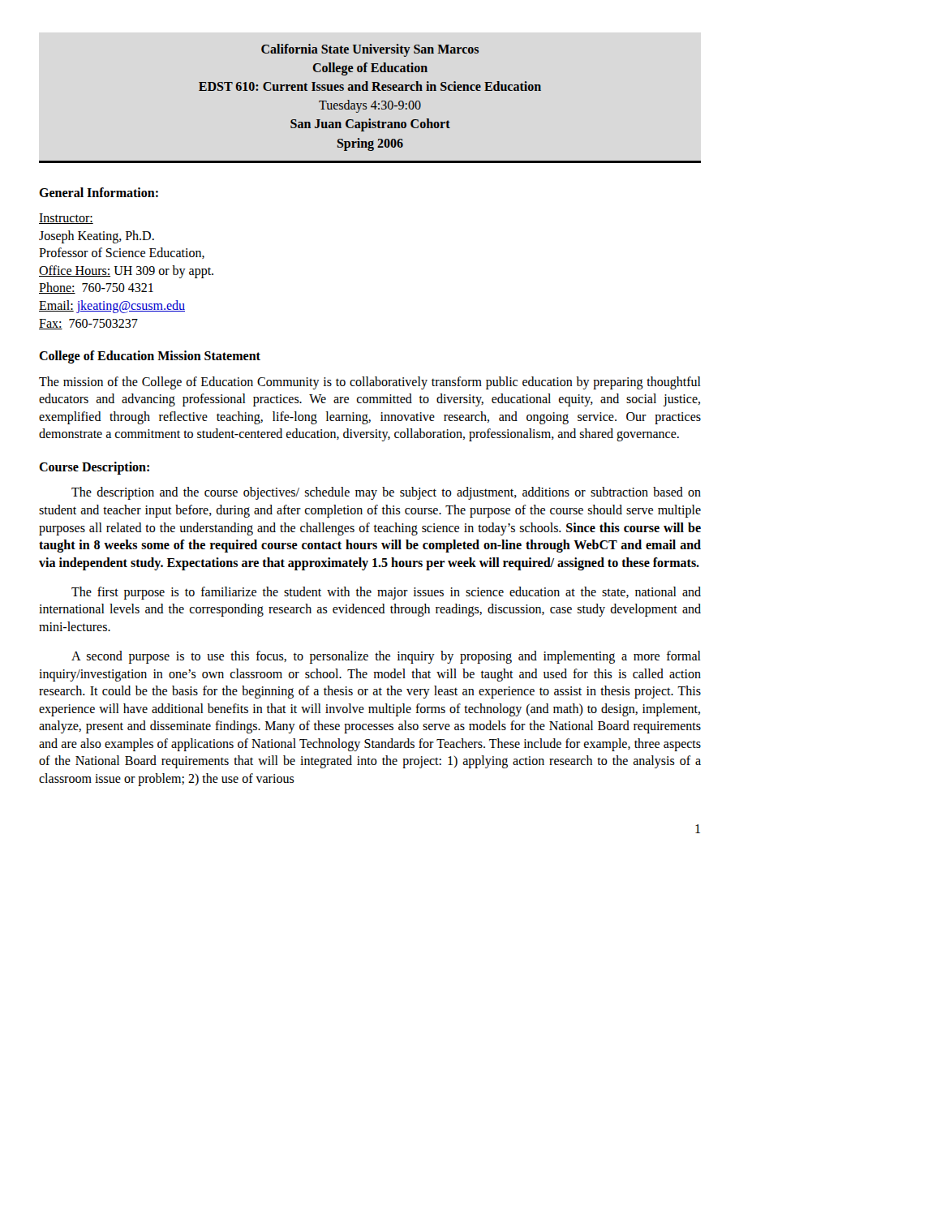California State University San Marcos
College of Education
EDST 610: Current Issues and Research in Science Education
Tuesdays 4:30-9:00
San Juan Capistrano Cohort
Spring 2006
General Information:
Instructor:
Joseph Keating, Ph.D.
Professor of Science Education,
Office Hours: UH 309 or by appt.
Phone: 760-750 4321
Email: jkeating@csusm.edu
Fax: 760-7503237
College of Education Mission Statement
The mission of the College of Education Community is to collaboratively transform public education by preparing thoughtful educators and advancing professional practices. We are committed to diversity, educational equity, and social justice, exemplified through reflective teaching, life-long learning, innovative research, and ongoing service. Our practices demonstrate a commitment to student-centered education, diversity, collaboration, professionalism, and shared governance.
Course Description:
The description and the course objectives/ schedule may be subject to adjustment, additions or subtraction based on student and teacher input before, during and after completion of this course. The purpose of the course should serve multiple purposes all related to the understanding and the challenges of teaching science in today’s schools. Since this course will be taught in 8 weeks some of the required course contact hours will be completed on-line through WebCT and email and via independent study. Expectations are that approximately 1.5 hours per week will required/ assigned to these formats.
The first purpose is to familiarize the student with the major issues in science education at the state, national and international levels and the corresponding research as evidenced through readings, discussion, case study development and mini-lectures.
A second purpose is to use this focus, to personalize the inquiry by proposing and implementing a more formal inquiry/investigation in one’s own classroom or school. The model that will be taught and used for this is called action research. It could be the basis for the beginning of a thesis or at the very least an experience to assist in thesis project. This experience will have additional benefits in that it will involve multiple forms of technology (and math) to design, implement, analyze, present and disseminate findings. Many of these processes also serve as models for the National Board requirements and are also examples of applications of National Technology Standards for Teachers. These include for example, three aspects of the National Board requirements that will be integrated into the project: 1) applying action research to the analysis of a classroom issue or problem; 2) the use of various
1